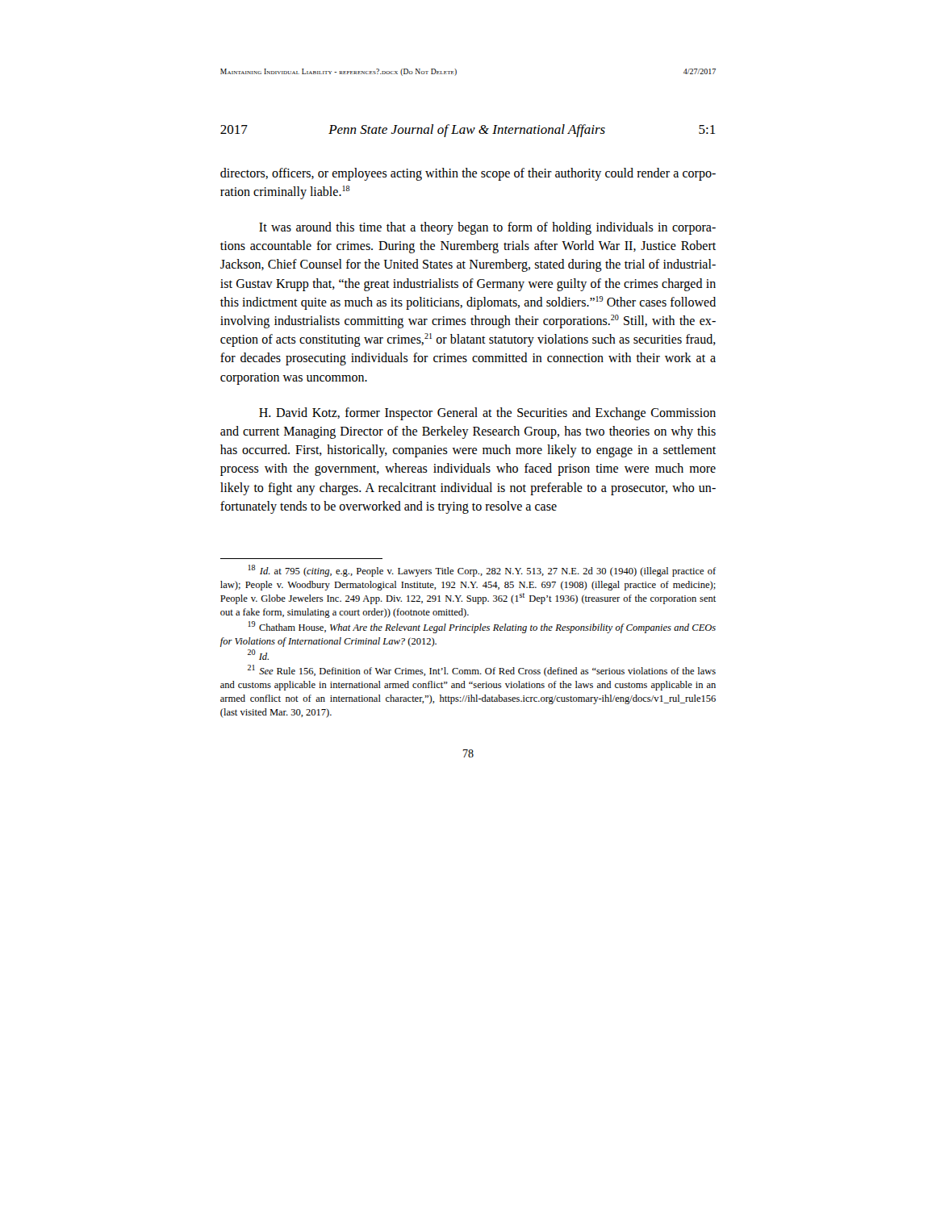Maintaining Individual Liability - references?.docx (Do Not Delete) 4/27/2017
2017 Penn State Journal of Law & International Affairs 5:1
directors, officers, or employees acting within the scope of their authority could render a corporation criminally liable.18
It was around this time that a theory began to form of holding individuals in corporations accountable for crimes. During the Nuremberg trials after World War II, Justice Robert Jackson, Chief Counsel for the United States at Nuremberg, stated during the trial of industrialist Gustav Krupp that, “the great industrialists of Germany were guilty of the crimes charged in this indictment quite as much as its politicians, diplomats, and soldiers.”19 Other cases followed involving industrialists committing war crimes through their corporations.20 Still, with the exception of acts constituting war crimes,21 or blatant statutory violations such as securities fraud, for decades prosecuting individuals for crimes committed in connection with their work at a corporation was uncommon.
H. David Kotz, former Inspector General at the Securities and Exchange Commission and current Managing Director of the Berkeley Research Group, has two theories on why this has occurred. First, historically, companies were much more likely to engage in a settlement process with the government, whereas individuals who faced prison time were much more likely to fight any charges. A recalcitrant individual is not preferable to a prosecutor, who unfortunately tends to be overworked and is trying to resolve a case
18 Id. at 795 (citing, e.g., People v. Lawyers Title Corp., 282 N.Y. 513, 27 N.E. 2d 30 (1940) (illegal practice of law); People v. Woodbury Dermatological Institute, 192 N.Y. 454, 85 N.E. 697 (1908) (illegal practice of medicine); People v. Globe Jewelers Inc. 249 App. Div. 122, 291 N.Y. Supp. 362 (1st Dep’t 1936) (treasurer of the corporation sent out a fake form, simulating a court order)) (footnote omitted).
19 Chatham House, What Are the Relevant Legal Principles Relating to the Responsibility of Companies and CEOs for Violations of International Criminal Law? (2012).
20 Id.
21 See Rule 156, Definition of War Crimes, Int’l. Comm. Of Red Cross (defined as “serious violations of the laws and customs applicable in international armed conflict” and “serious violations of the laws and customs applicable in an armed conflict not of an international character,”), https://ihl-databases.icrc.org/customary-ihl/eng/docs/v1_rul_rule156 (last visited Mar. 30, 2017).
78